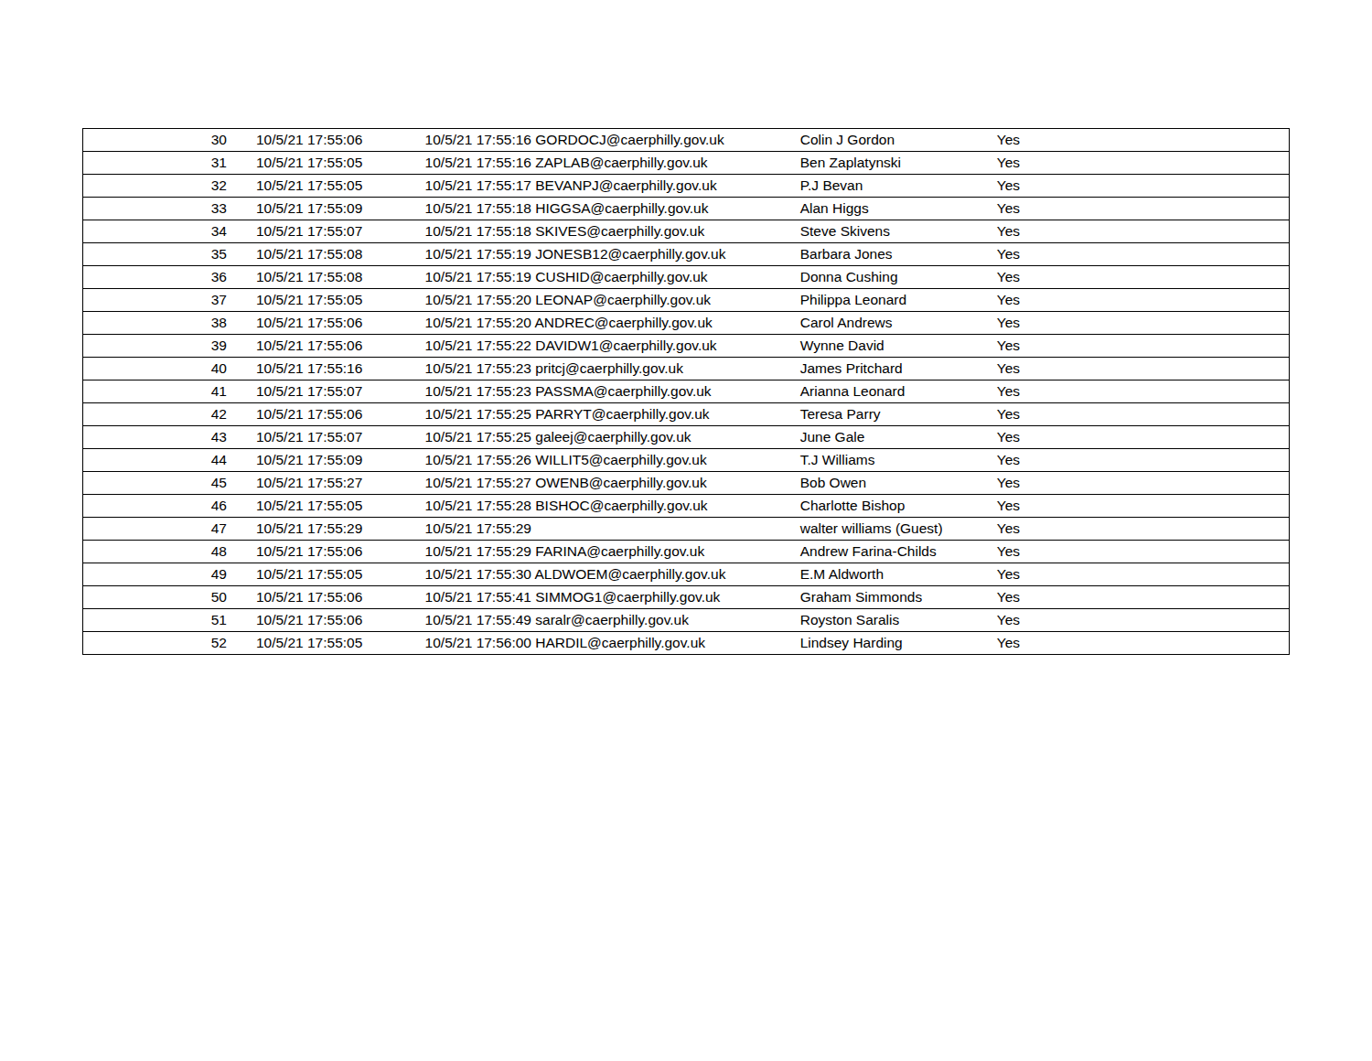| | 30 | 10/5/21 17:55:06 | 10/5/21 17:55:16 GORDOCJ@caerphilly.gov.uk | Colin J Gordon | Yes | |
| | 31 | 10/5/21 17:55:05 | 10/5/21 17:55:16 ZAPLAB@caerphilly.gov.uk | Ben Zaplatynski | Yes | |
| | 32 | 10/5/21 17:55:05 | 10/5/21 17:55:17 BEVANPJ@caerphilly.gov.uk | P.J Bevan | Yes | |
| | 33 | 10/5/21 17:55:09 | 10/5/21 17:55:18 HIGGSA@caerphilly.gov.uk | Alan Higgs | Yes | |
| | 34 | 10/5/21 17:55:07 | 10/5/21 17:55:18 SKIVES@caerphilly.gov.uk | Steve Skivens | Yes | |
| | 35 | 10/5/21 17:55:08 | 10/5/21 17:55:19 JONESB12@caerphilly.gov.uk | Barbara Jones | Yes | |
| | 36 | 10/5/21 17:55:08 | 10/5/21 17:55:19 CUSHID@caerphilly.gov.uk | Donna Cushing | Yes | |
| | 37 | 10/5/21 17:55:05 | 10/5/21 17:55:20 LEONAP@caerphilly.gov.uk | Philippa Leonard | Yes | |
| | 38 | 10/5/21 17:55:06 | 10/5/21 17:55:20 ANDREC@caerphilly.gov.uk | Carol Andrews | Yes | |
| | 39 | 10/5/21 17:55:06 | 10/5/21 17:55:22 DAVIDW1@caerphilly.gov.uk | Wynne David | Yes | |
| | 40 | 10/5/21 17:55:16 | 10/5/21 17:55:23 pritcj@caerphilly.gov.uk | James Pritchard | Yes | |
| | 41 | 10/5/21 17:55:07 | 10/5/21 17:55:23 PASSMA@caerphilly.gov.uk | Arianna Leonard | Yes | |
| | 42 | 10/5/21 17:55:06 | 10/5/21 17:55:25 PARRYT@caerphilly.gov.uk | Teresa Parry | Yes | |
| | 43 | 10/5/21 17:55:07 | 10/5/21 17:55:25 galeej@caerphilly.gov.uk | June Gale | Yes | |
| | 44 | 10/5/21 17:55:09 | 10/5/21 17:55:26 WILLIT5@caerphilly.gov.uk | T.J Williams | Yes | |
| | 45 | 10/5/21 17:55:27 | 10/5/21 17:55:27 OWENB@caerphilly.gov.uk | Bob Owen | Yes | |
| | 46 | 10/5/21 17:55:05 | 10/5/21 17:55:28 BISHOC@caerphilly.gov.uk | Charlotte Bishop | Yes | |
| | 47 | 10/5/21 17:55:29 | 10/5/21 17:55:29 | walter williams (Guest) | Yes | |
| | 48 | 10/5/21 17:55:06 | 10/5/21 17:55:29 FARINA@caerphilly.gov.uk | Andrew Farina-Childs | Yes | |
| | 49 | 10/5/21 17:55:05 | 10/5/21 17:55:30 ALDWOEM@caerphilly.gov.uk | E.M Aldworth | Yes | |
| | 50 | 10/5/21 17:55:06 | 10/5/21 17:55:41 SIMMOG1@caerphilly.gov.uk | Graham Simmonds | Yes | |
| | 51 | 10/5/21 17:55:06 | 10/5/21 17:55:49 saralr@caerphilly.gov.uk | Royston Saralis | Yes | |
| | 52 | 10/5/21 17:55:05 | 10/5/21 17:56:00 HARDIL@caerphilly.gov.uk | Lindsey Harding | Yes | |